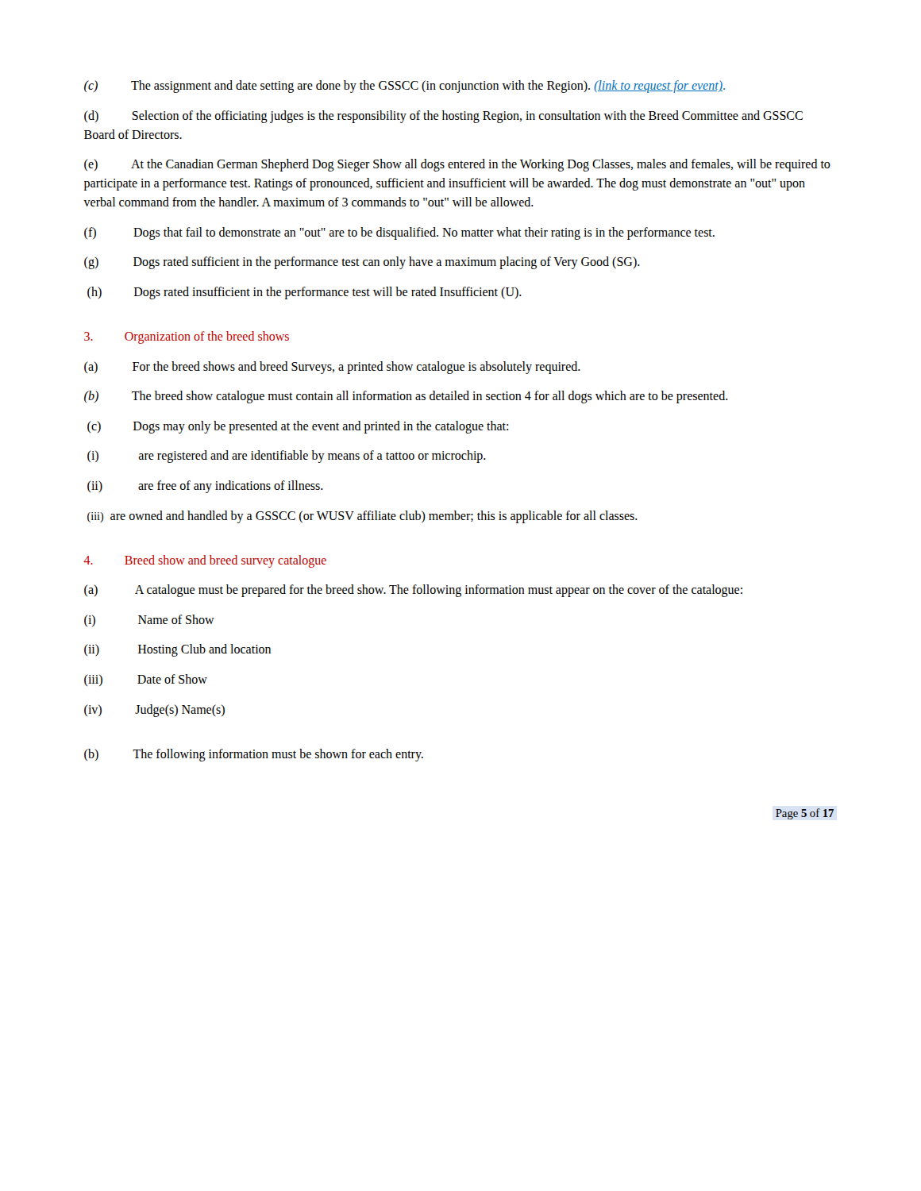(c) The assignment and date setting are done by the GSSCC (in conjunction with the Region). (link to request for event).
(d) Selection of the officiating judges is the responsibility of the hosting Region, in consultation with the Breed Committee and GSSCC Board of Directors.
(e) At the Canadian German Shepherd Dog Sieger Show all dogs entered in the Working Dog Classes, males and females, will be required to participate in a performance test. Ratings of pronounced, sufficient and insufficient will be awarded. The dog must demonstrate an "out" upon verbal command from the handler. A maximum of 3 commands to "out" will be allowed.
(f) Dogs that fail to demonstrate an "out" are to be disqualified. No matter what their rating is in the performance test.
(g) Dogs rated sufficient in the performance test can only have a maximum placing of Very Good (SG).
(h) Dogs rated insufficient in the performance test will be rated Insufficient (U).
3. Organization of the breed shows
(a) For the breed shows and breed Surveys, a printed show catalogue is absolutely required.
(b) The breed show catalogue must contain all information as detailed in section 4 for all dogs which are to be presented.
(c) Dogs may only be presented at the event and printed in the catalogue that:
(i) are registered and are identifiable by means of a tattoo or microchip.
(ii) are free of any indications of illness.
(iii) are owned and handled by a GSSCC (or WUSV affiliate club) member; this is applicable for all classes.
4. Breed show and breed survey catalogue
(a) A catalogue must be prepared for the breed show. The following information must appear on the cover of the catalogue:
(i) Name of Show
(ii) Hosting Club and location
(iii) Date of Show
(iv) Judge(s) Name(s)
(b) The following information must be shown for each entry.
Page 5 of 17